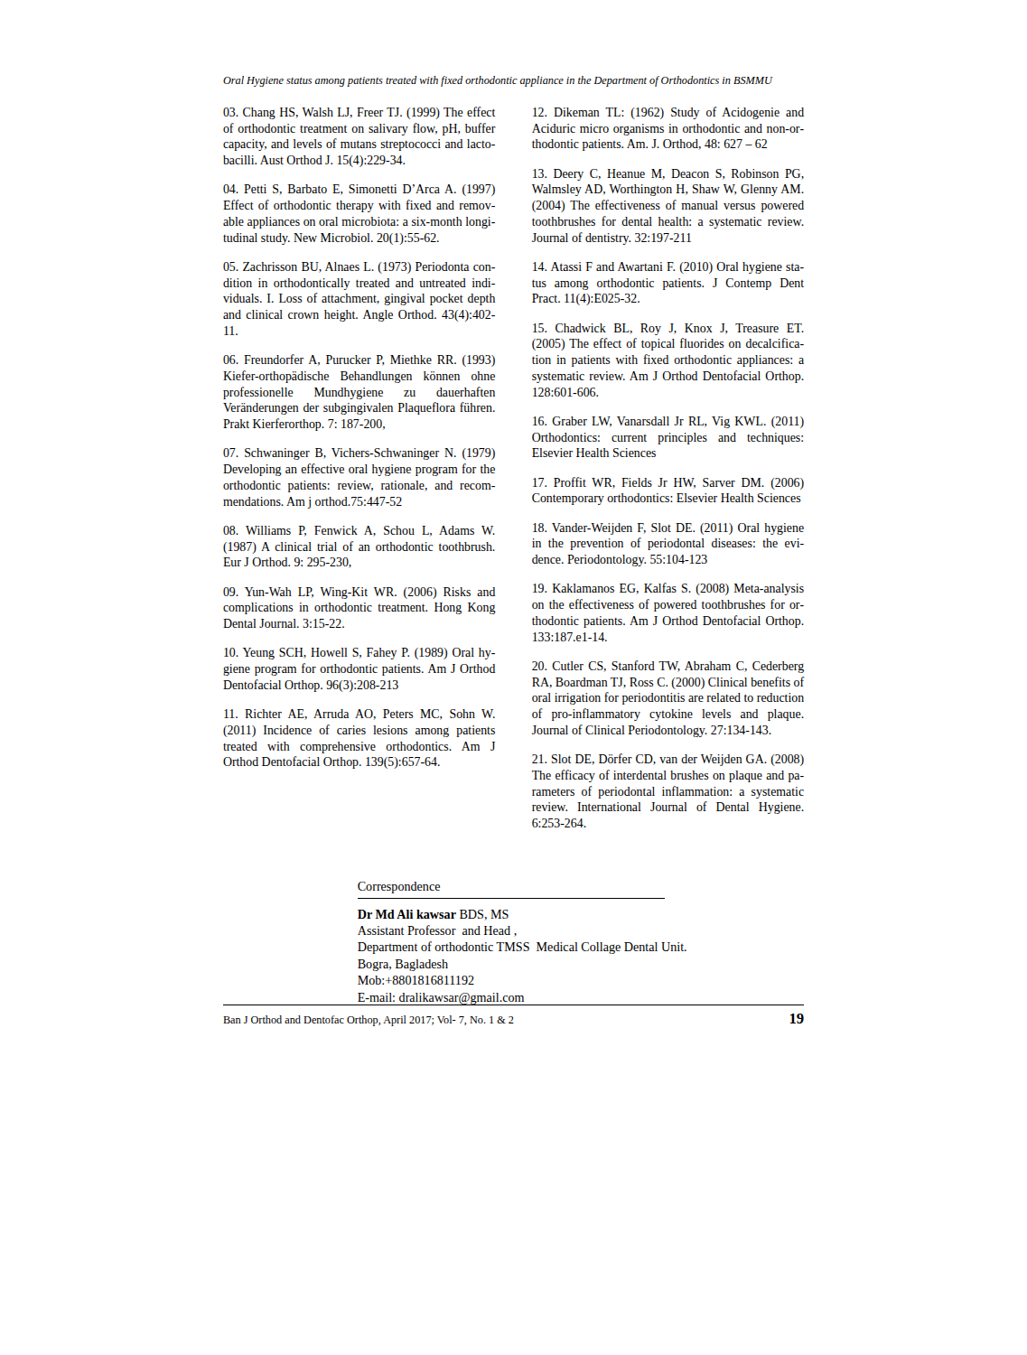Oral Hygiene status among patients treated with fixed orthodontic appliance in the Department of Orthodontics in BSMMU
03. Chang HS, Walsh LJ, Freer TJ. (1999) The effect of orthodontic treatment on salivary flow, pH, buffer capacity, and levels of mutans streptococci and lactobacilli. Aust Orthod J. 15(4):229-34.
04. Petti S, Barbato E, Simonetti D’Arca A. (1997) Effect of orthodontic therapy with fixed and removable appliances on oral microbiota: a six-month longitudinal study. New Microbiol. 20(1):55-62.
05. Zachrisson BU, Alnaes L. (1973) Periodonta condition in orthodontically treated and untreated individuals. I. Loss of attachment, gingival pocket depth and clinical crown height. Angle Orthod. 43(4):402-11.
06. Freundorfer A, Purucker P, Miethke RR. (1993) Kiefer-orthopädische Behandlungen können ohne professionelle Mundhygiene zu dauerhaften Veränderungen der subgingivalen Plaqueflora führen. Prakt Kierferorthop. 7: 187-200,
07. Schwaninger B, Vichers-Schwaninger N. (1979) Developing an effective oral hygiene program for the orthodontic patients: review, rationale, and recommendations. Am j orthod.75:447-52
08. Williams P, Fenwick A, Schou L, Adams W. (1987) A clinical trial of an orthodontic toothbrush. Eur J Orthod. 9: 295-230,
09. Yun-Wah LP, Wing-Kit WR. (2006) Risks and complications in orthodontic treatment. Hong Kong Dental Journal. 3:15-22.
10. Yeung SCH, Howell S, Fahey P. (1989) Oral hygiene program for orthodontic patients. Am J Orthod Dentofacial Orthop. 96(3):208-213
11. Richter AE, Arruda AO, Peters MC, Sohn W. (2011) Incidence of caries lesions among patients treated with comprehensive orthodontics. Am J Orthod Dentofacial Orthop. 139(5):657-64.
12. Dikeman TL: (1962) Study of Acidogenie and Aciduric micro organisms in orthodontic and non-orthodontic patients. Am. J. Orthod, 48: 627 – 62
13. Deery C, Heanue M, Deacon S, Robinson PG, Walmsley AD, Worthington H, Shaw W, Glenny AM. (2004) The effectiveness of manual versus powered toothbrushes for dental health: a systematic review. Journal of dentistry. 32:197-211
14. Atassi F and Awartani F. (2010) Oral hygiene status among orthodontic patients. J Contemp Dent Pract. 11(4):E025-32.
15. Chadwick BL, Roy J, Knox J, Treasure ET. (2005) The effect of topical fluorides on decalcification in patients with fixed orthodontic appliances: a systematic review. Am J Orthod Dentofacial Orthop. 128:601-606.
16. Graber LW, Vanarsdall Jr RL, Vig KWL. (2011) Orthodontics: current principles and techniques: Elsevier Health Sciences
17. Proffit WR, Fields Jr HW, Sarver DM. (2006) Contemporary orthodontics: Elsevier Health Sciences
18. Vander-Weijden F, Slot DE. (2011) Oral hygiene in the prevention of periodontal diseases: the evidence. Periodontology. 55:104-123
19. Kaklamanos EG, Kalfas S. (2008) Meta-analysis on the effectiveness of powered toothbrushes for orthodontic patients. Am J Orthod Dentofacial Orthop. 133:187.e1-14.
20. Cutler CS, Stanford TW, Abraham C, Cederberg RA, Boardman TJ, Ross C. (2000) Clinical benefits of oral irrigation for periodontitis are related to reduction of pro-inflammatory cytokine levels and plaque. Journal of Clinical Periodontology. 27:134-143.
21. Slot DE, Dörfer CD, van der Weijden GA. (2008) The efficacy of interdental brushes on plaque and parameters of periodontal inflammation: a systematic review. International Journal of Dental Hygiene. 6:253-264.
Correspondence
Dr Md Ali kawsar BDS, MS
Assistant Professor and Head ,
Department of orthodontic TMSS Medical Collage Dental Unit.
Bogra, Bagladesh
Mob:+8801816811192
E-mail: dralikawsar@gmail.com
Ban J Orthod and Dentofac Orthop, April 2017; Vol- 7, No. 1 & 2
19